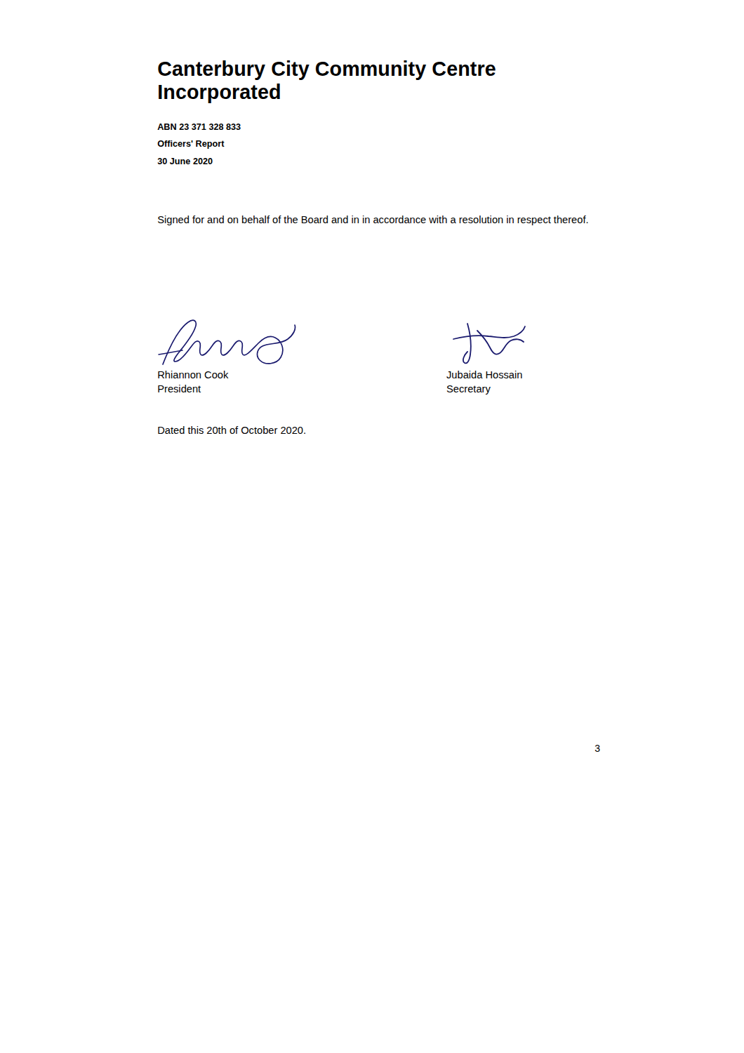Canterbury City Community Centre Incorporated
ABN 23 371 328 833
Officers' Report
30 June 2020
Signed for and on behalf of the Board and in in accordance with a resolution in respect thereof.
Signature of Rhiannon Cook
Rhiannon Cook
President
Signature of Jubaida Hossain
Jubaida Hossain
Secretary
Dated this 20th of October 2020.
3